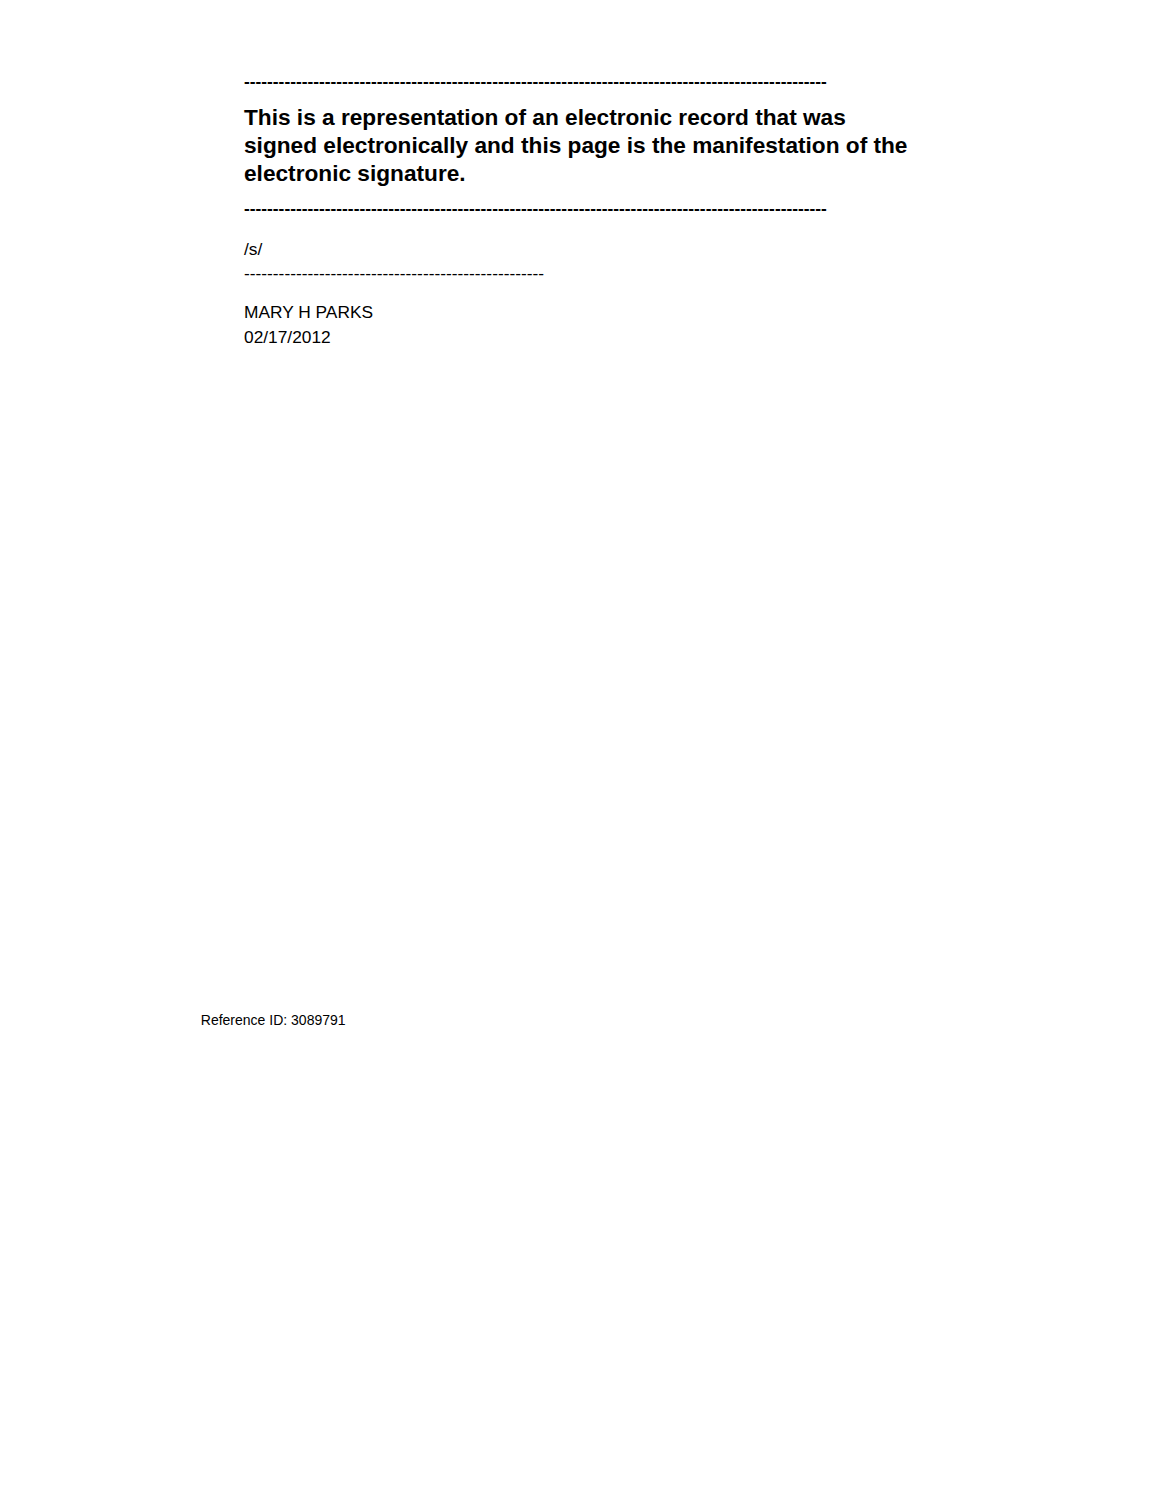-----------------------------------------------------------------------------------------------------
This is a representation of an electronic record that was signed electronically and this page is the manifestation of the electronic signature.
-----------------------------------------------------------------------------------------------------
/s/
----------------------------------------------------
MARY H PARKS
02/17/2012
Reference ID: 3089791